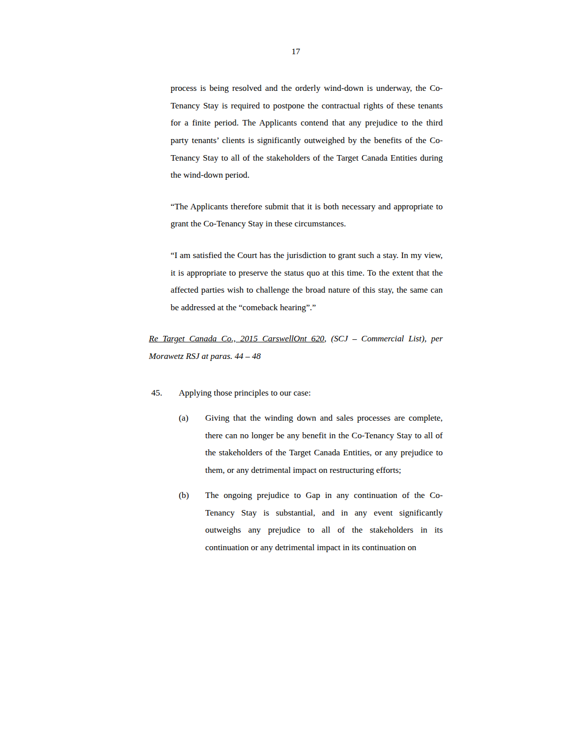17
process is being resolved and the orderly wind-down is underway, the Co-Tenancy Stay is required to postpone the contractual rights of these tenants for a finite period. The Applicants contend that any prejudice to the third party tenants’ clients is significantly outweighed by the benefits of the Co-Tenancy Stay to all of the stakeholders of the Target Canada Entities during the wind-down period.
“The Applicants therefore submit that it is both necessary and appropriate to grant the Co-Tenancy Stay in these circumstances.
“I am satisfied the Court has the jurisdiction to grant such a stay. In my view, it is appropriate to preserve the status quo at this time. To the extent that the affected parties wish to challenge the broad nature of this stay, the same can be addressed at the “comeback hearing”.”
Re Target Canada Co., 2015 CarswellOnt 620, (SCJ – Commercial List), per Morawetz RSJ at paras. 44 – 48
45.
Applying those principles to our case:
(a)
Giving that the winding down and sales processes are complete, there can no longer be any benefit in the Co-Tenancy Stay to all of the stakeholders of the Target Canada Entities, or any prejudice to them, or any detrimental impact on restructuring efforts;
(b)
The ongoing prejudice to Gap in any continuation of the Co-Tenancy Stay is substantial, and in any event significantly outweighs any prejudice to all of the stakeholders in its continuation or any detrimental impact in its continuation on